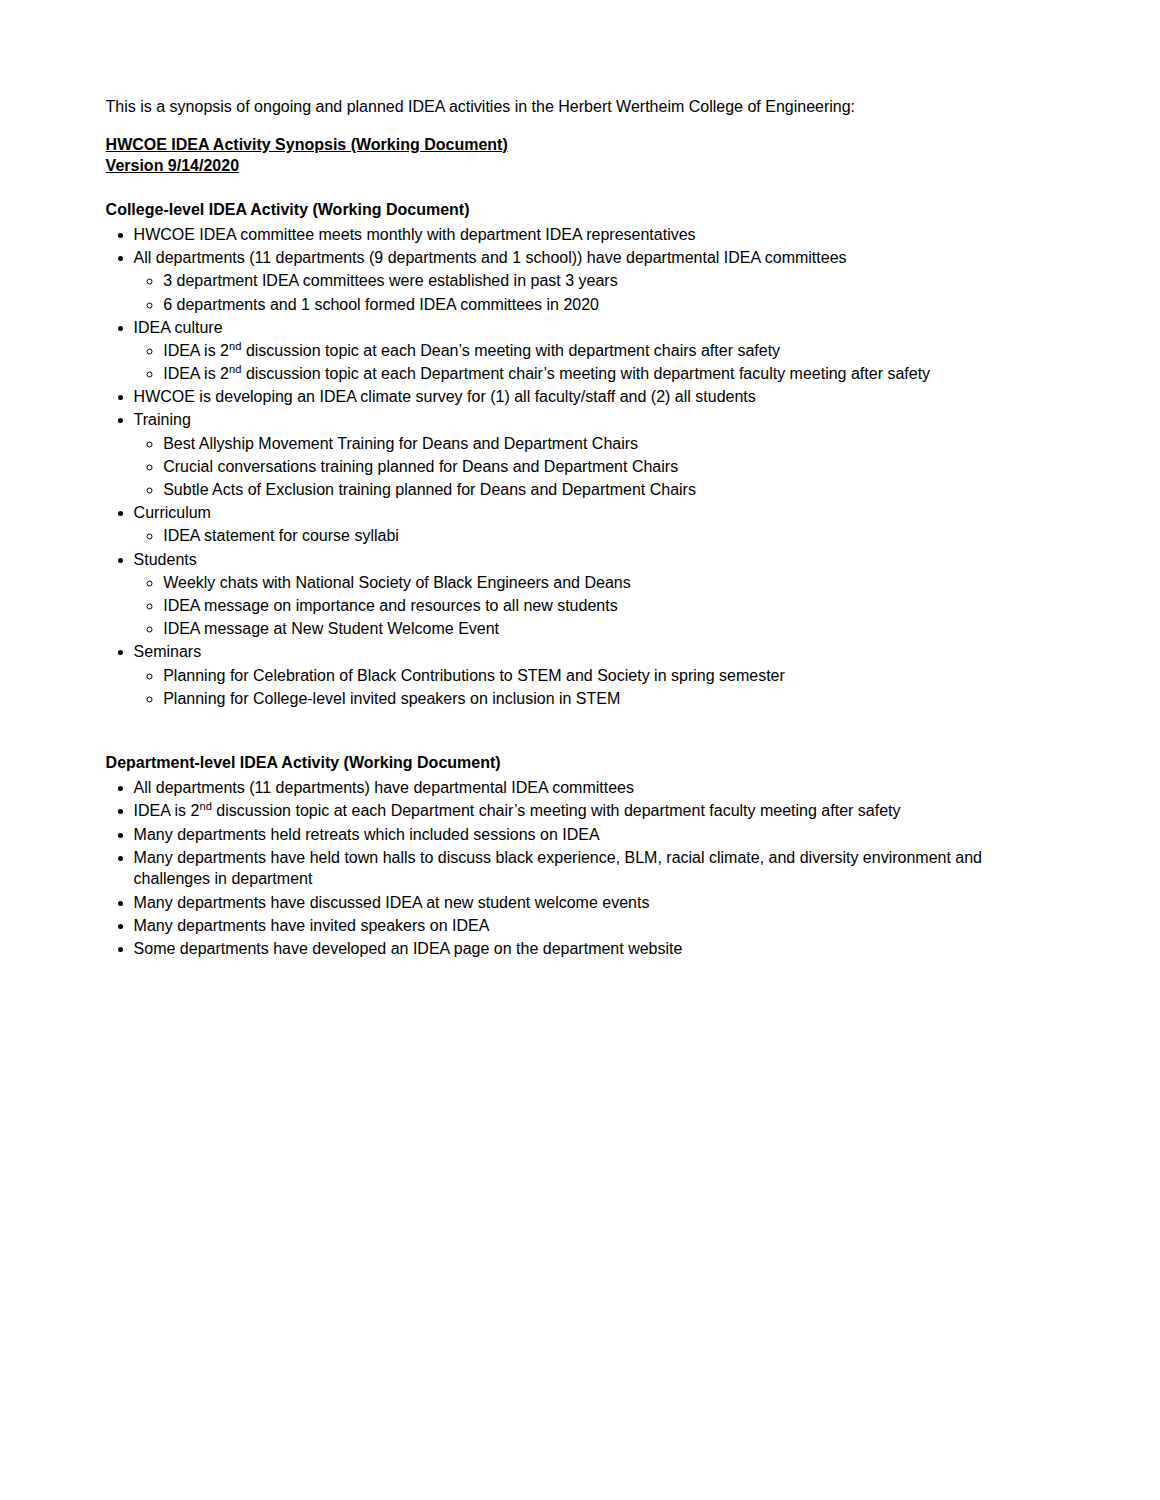This is a synopsis of ongoing and planned IDEA activities in the Herbert Wertheim College of Engineering:
HWCOE IDEA Activity Synopsis (Working Document)
Version 9/14/2020
College-level IDEA Activity (Working Document)
HWCOE IDEA committee meets monthly with department IDEA representatives
All departments (11 departments (9 departments and 1 school)) have departmental IDEA committees
3 department IDEA committees were established in past 3 years
6 departments and 1 school formed IDEA committees in 2020
IDEA culture
IDEA is 2nd discussion topic at each Dean’s meeting with department chairs after safety
IDEA is 2nd discussion topic at each Department chair’s meeting with department faculty meeting after safety
HWCOE is developing an IDEA climate survey for (1) all faculty/staff and (2) all students
Training
Best Allyship Movement Training for Deans and Department Chairs
Crucial conversations training planned for Deans and Department Chairs
Subtle Acts of Exclusion training planned for Deans and Department Chairs
Curriculum
IDEA statement for course syllabi
Students
Weekly chats with National Society of Black Engineers and Deans
IDEA message on importance and resources to all new students
IDEA message at New Student Welcome Event
Seminars
Planning for Celebration of Black Contributions to STEM and Society in spring semester
Planning for College-level invited speakers on inclusion in STEM
Department-level IDEA Activity (Working Document)
All departments (11 departments) have departmental IDEA committees
IDEA is 2nd discussion topic at each Department chair’s meeting with department faculty meeting after safety
Many departments held retreats which included sessions on IDEA
Many departments have held town halls to discuss black experience, BLM, racial climate, and diversity environment and challenges in department
Many departments have discussed IDEA at new student welcome events
Many departments have invited speakers on IDEA
Some departments have developed an IDEA page on the department website